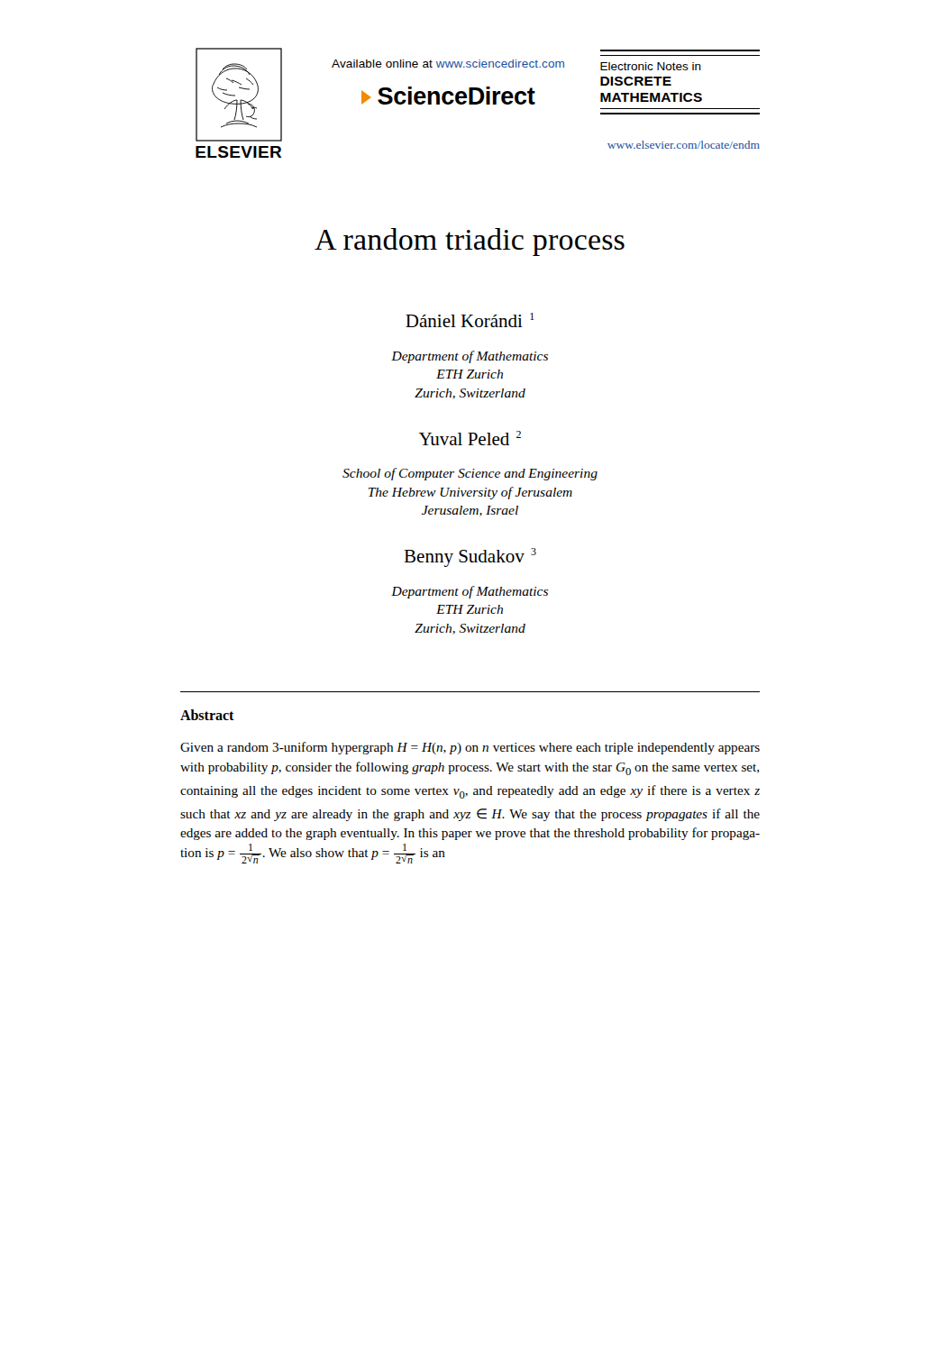ELSEVIER
Available online at www.sciencedirect.com
ScienceDirect
Electronic Notes in
DISCRETE
MATHEMATICS
www.elsevier.com/locate/endm
A random triadic process
Dániel Korándi 1
Department of Mathematics
ETH Zurich
Zurich, Switzerland
Yuval Peled 2
School of Computer Science and Engineering
The Hebrew University of Jerusalem
Jerusalem, Israel
Benny Sudakov 3
Department of Mathematics
ETH Zurich
Zurich, Switzerland
Abstract
Given a random 3-uniform hypergraph H = H(n, p) on n vertices where each triple independently appears with probability p, consider the following graph process. We start with the star G0 on the same vertex set, containing all the edges incident to some vertex v0, and repeatedly add an edge xy if there is a vertex z such that xz and yz are already in the graph and xyz ∈ H. We say that the process propagates if all the edges are added to the graph eventually. In this paper we prove that the threshold probability for propagation is p = 12n. We also show that p = 12n is an